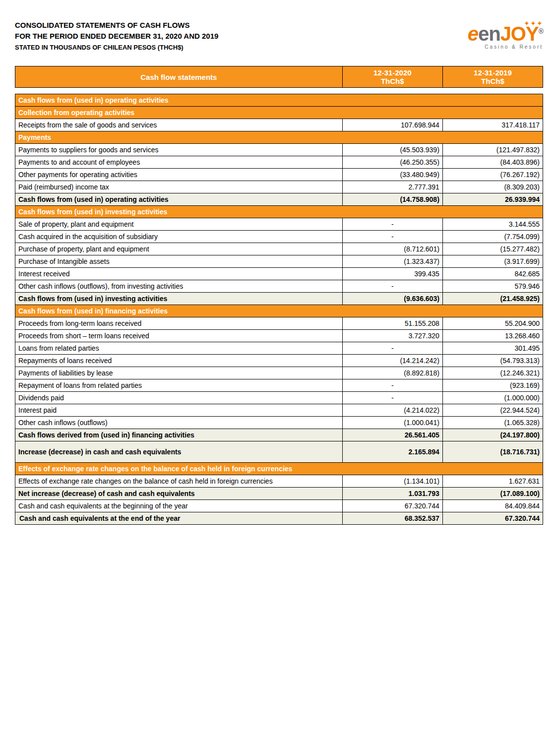CONSOLIDATED STATEMENTS OF CASH FLOWS
FOR THE PERIOD ENDED DECEMBER 31, 2020 AND 2019
STATED IN THOUSANDS OF CHILEAN PESOS (THCH$)
✦✦✦
een JOY®
Casino & Resort
| Cash flow statements | 12-31-2020 ThCh$ | 12-31-2019 ThCh$ |
| --- | --- | --- |
| Cash flows from (used in) operating activities |
| Collection from operating activities |
| Receipts from the sale of goods and services | 107.698.944 | 317.418.117 |
| Payments |
| Payments to suppliers for goods and services | (45.503.939) | (121.497.832) |
| Payments to and account of employees | (46.250.355) | (84.403.896) |
| Other payments for operating activities | (33.480.949) | (76.267.192) |
| Paid (reimbursed) income tax | 2.777.391 | (8.309.203) |
| Cash flows from (used in) operating activities | (14.758.908) | 26.939.994 |
| Cash flows from (used in) investing activities |
| Sale of property, plant and equipment | - | 3.144.555 |
| Cash acquired in the acquisition of subsidiary | - | (7.754.099) |
| Purchase of property, plant and equipment | (8.712.601) | (15.277.482) |
| Purchase of Intangible assets | (1.323.437) | (3.917.699) |
| Interest received | 399.435 | 842.685 |
| Other cash inflows (outflows), from investing activities | - | 579.946 |
| Cash flows from (used in) investing activities | (9.636.603) | (21.458.925) |
| Cash flows from (used in) financing activities |
| Proceeds from long-term loans received | 51.155.208 | 55.204.900 |
| Proceeds from short – term loans received | 3.727.320 | 13.268.460 |
| Loans from related parties | - | 301.495 |
| Repayments of loans received | (14.214.242) | (54.793.313) |
| Payments of liabilities by lease | (8.892.818) | (12.246.321) |
| Repayment of loans from related parties | - | (923.169) |
| Dividends paid | - | (1.000.000) |
| Interest paid | (4.214.022) | (22.944.524) |
| Other cash inflows (outflows) | (1.000.041) | (1.065.328) |
| Cash flows derived from (used in) financing activities | 26.561.405 | (24.197.800) |
| Increase (decrease) in cash and cash equivalents | 2.165.894 | (18.716.731) |
| Effects of exchange rate changes on the balance of cash held in foreign currencies |
| Effects of exchange rate changes on the balance of cash held in foreign currencies | (1.134.101) | 1.627.631 |
| Net increase (decrease) of cash and cash equivalents | 1.031.793 | (17.089.100) |
| Cash and cash equivalents at the beginning of the year | 67.320.744 | 84.409.844 |
| Cash and cash equivalents at the end of the year | 68.352.537 | 67.320.744 |